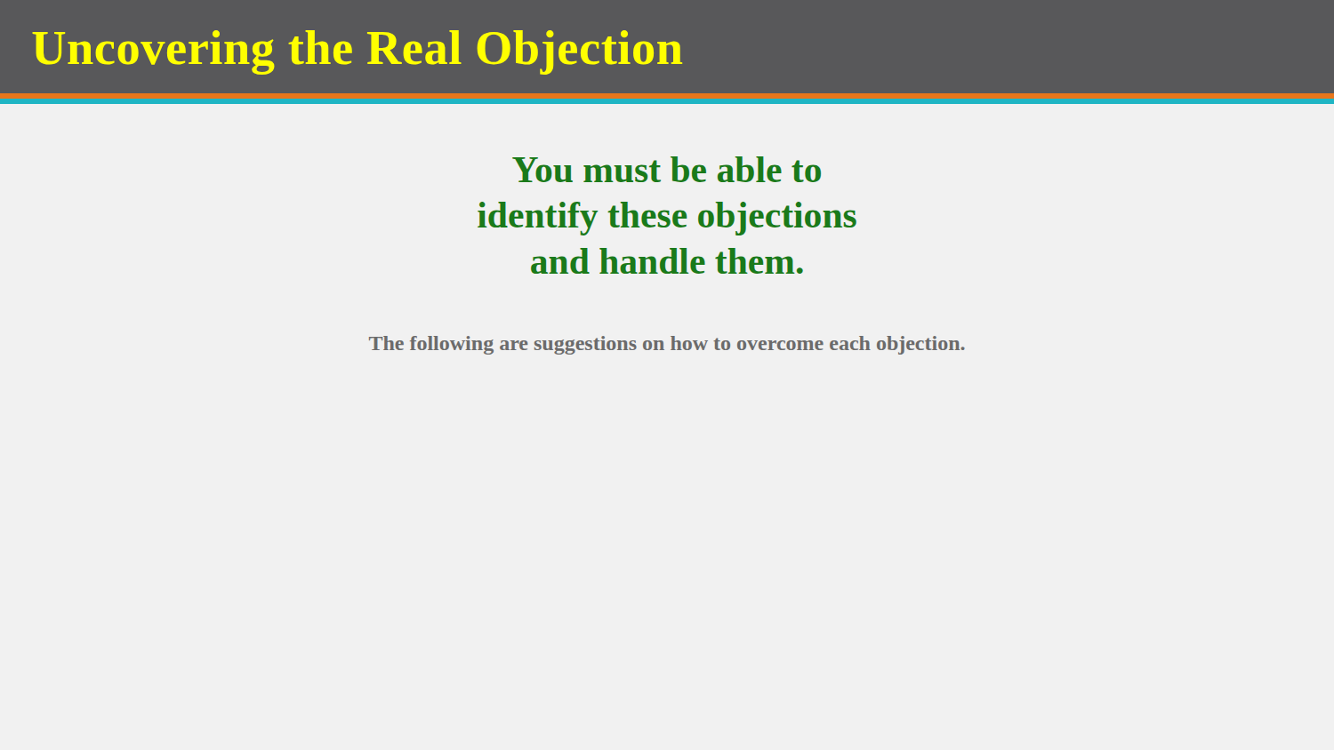Uncovering the Real Objection
You must be able to identify these objections and handle them.
The following are suggestions on how to overcome each objection.